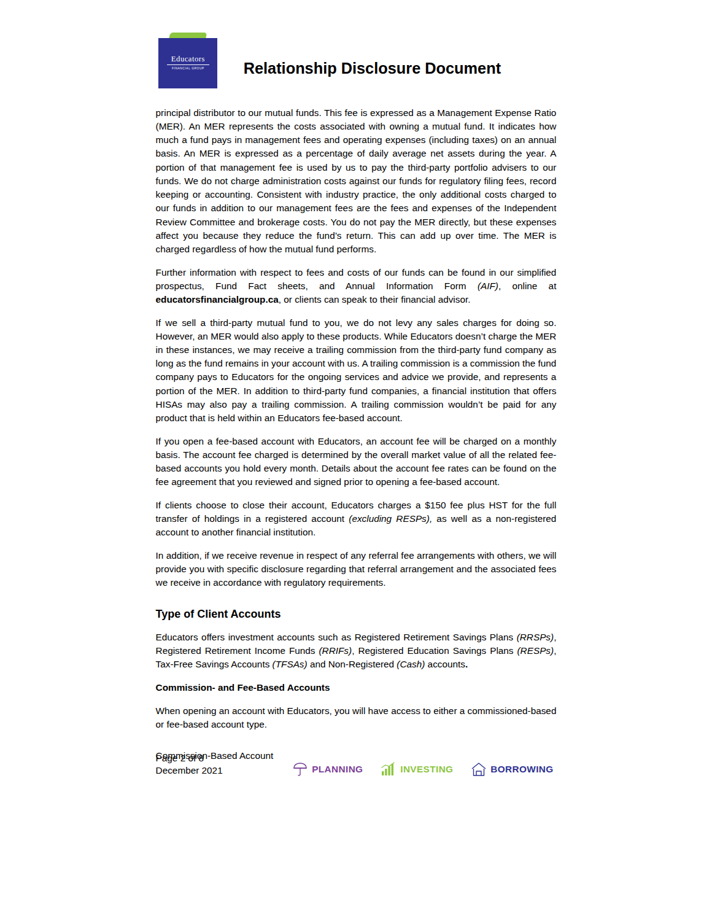Educators
FINANCIAL GROUP
Relationship Disclosure Document
principal distributor to our mutual funds. This fee is expressed as a Management Expense Ratio (MER). An MER represents the costs associated with owning a mutual fund. It indicates how much a fund pays in management fees and operating expenses (including taxes) on an annual basis. An MER is expressed as a percentage of daily average net assets during the year. A portion of that management fee is used by us to pay the third-party portfolio advisers to our funds. We do not charge administration costs against our funds for regulatory filing fees, record keeping or accounting. Consistent with industry practice, the only additional costs charged to our funds in addition to our management fees are the fees and expenses of the Independent Review Committee and brokerage costs. You do not pay the MER directly, but these expenses affect you because they reduce the fund’s return. This can add up over time. The MER is charged regardless of how the mutual fund performs.
Further information with respect to fees and costs of our funds can be found in our simplified prospectus, Fund Fact sheets, and Annual Information Form (AIF), online at educatorsfinancialgroup.ca, or clients can speak to their financial advisor.
If we sell a third-party mutual fund to you, we do not levy any sales charges for doing so. However, an MER would also apply to these products. While Educators doesn’t charge the MER in these instances, we may receive a trailing commission from the third-party fund company as long as the fund remains in your account with us. A trailing commission is a commission the fund company pays to Educators for the ongoing services and advice we provide, and represents a portion of the MER. In addition to third-party fund companies, a financial institution that offers HISAs may also pay a trailing commission. A trailing commission wouldn’t be paid for any product that is held within an Educators fee-based account.
If you open a fee-based account with Educators, an account fee will be charged on a monthly basis. The account fee charged is determined by the overall market value of all the related fee-based accounts you hold every month. Details about the account fee rates can be found on the fee agreement that you reviewed and signed prior to opening a fee-based account.
If clients choose to close their account, Educators charges a $150 fee plus HST for the full transfer of holdings in a registered account (excluding RESPs), as well as a non-registered account to another financial institution.
In addition, if we receive revenue in respect of any referral fee arrangements with others, we will provide you with specific disclosure regarding that referral arrangement and the associated fees we receive in accordance with regulatory requirements.
Type of Client Accounts
Educators offers investment accounts such as Registered Retirement Savings Plans (RRSPs), Registered Retirement Income Funds (RRIFs), Registered Education Savings Plans (RESPs), Tax-Free Savings Accounts (TFSAs) and Non-Registered (Cash) accounts.
Commission- and Fee-Based Accounts
When opening an account with Educators, you will have access to either a commissioned-based or fee-based account type.
Commission-Based Account
Page 2 of 8
December 2021
PLANNING
INVESTING
BORROWING